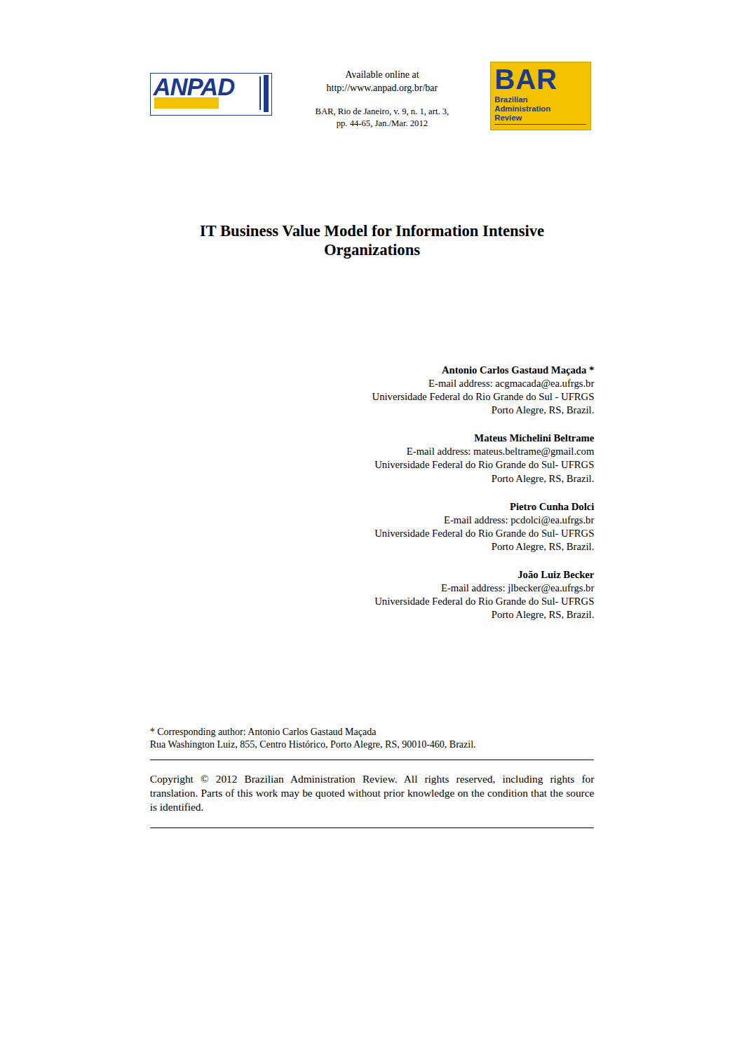ANPAD
Available online at
http://www.anpad.org.br/bar
BAR, Rio de Janeiro, v. 9, n. 1, art. 3,
pp. 44-65, Jan./Mar. 2012
BAR
Brazilian
Administration
Review
IT Business Value Model for Information Intensive Organizations
Antonio Carlos Gastaud Maçada *
E-mail address: acgmacada@ea.ufrgs.br
Universidade Federal do Rio Grande do Sul - UFRGS
Porto Alegre, RS, Brazil.
Mateus Michelini Beltrame
E-mail address: mateus.beltrame@gmail.com
Universidade Federal do Rio Grande do Sul- UFRGS
Porto Alegre, RS, Brazil.
Pietro Cunha Dolci
E-mail address: pcdolci@ea.ufrgs.br
Universidade Federal do Rio Grande do Sul- UFRGS
Porto Alegre, RS, Brazil.
João Luiz Becker
E-mail address: jlbecker@ea.ufrgs.br
Universidade Federal do Rio Grande do Sul- UFRGS
Porto Alegre, RS, Brazil.
* Corresponding author: Antonio Carlos Gastaud Maçada
Rua Washington Luiz, 855, Centro Histórico, Porto Alegre, RS, 90010-460, Brazil.
Copyright © 2012 Brazilian Administration Review. All rights reserved, including rights for translation. Parts of this work may be quoted without prior knowledge on the condition that the source is identified.